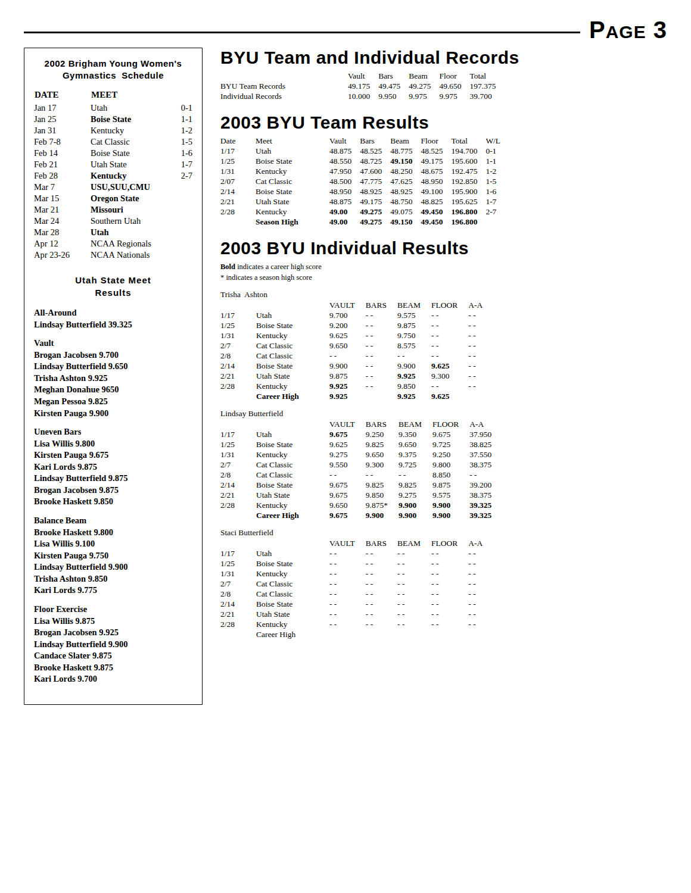PAGE 3
2002 Brigham Young Women's
Gymnastics Schedule
| DATE | MEET | |
| --- | --- | --- |
| Jan 17 | Utah | 0-1 |
| Jan 25 | Boise State | 1-1 |
| Jan 31 | Kentucky | 1-2 |
| Feb 7-8 | Cat Classic | 1-5 |
| Feb 14 | Boise State | 1-6 |
| Feb 21 | Utah State | 1-7 |
| Feb 28 | Kentucky | 2-7 |
| Mar 7 | USU,SUU,CMU | |
| Mar 15 | Oregon State | |
| Mar 21 | Missouri | |
| Mar 24 | Southern Utah | |
| Mar 28 | Utah | |
| Apr 12 | NCAA Regionals | |
| Apr 23-26 | NCAA Nationals | |
Utah State Meet
Results
All-Around Lindsay Butterfield 39.325
Vault Brogan Jacobsen 9.700
Lindsay Butterfield 9.650
Trisha Ashton 9.925
Meghan Donahue 9650
Megan Pessoa 9.825
Kirsten Pauga 9.900
Uneven Bars Lisa Willis 9.800
Kirsten Pauga 9.675
Kari Lords 9.875
Lindsay Butterfield 9.875
Brogan Jacobsen 9.875
Brooke Haskett 9.850
Balance Beam Brooke Haskett 9.800
Lisa Willis 9.100
Kirsten Pauga 9.750
Lindsay Butterfield 9.900
Trisha Ashton 9.850
Kari Lords 9.775
Floor Exercise Lisa Willis 9.875
Brogan Jacobsen 9.925
Lindsay Butterfield 9.900
Candace Slater 9.875
Brooke Haskett 9.875
Kari Lords 9.700
BYU Team and Individual Records
| | Vault | Bars | Beam | Floor | Total |
| --- | --- | --- | --- | --- | --- |
| BYU Team Records | 49.175 | 49.475 | 49.275 | 49.650 | 197.375 |
| Individual Records | 10.000 | 9.950 | 9.975 | 9.975 | 39.700 |
2003 BYU Team Results
| Date | Meet | Vault | Bars | Beam | Floor | Total | W/L |
| --- | --- | --- | --- | --- | --- | --- | --- |
| 1/17 | Utah | 48.875 | 48.525 | 48.775 | 48.525 | 194.700 | 0-1 |
| 1/25 | Boise State | 48.550 | 48.725 | 49.150 | 49.175 | 195.600 | 1-1 |
| 1/31 | Kentucky | 47.950 | 47.600 | 48.250 | 48.675 | 192.475 | 1-2 |
| 2/07 | Cat Classic | 48.500 | 47.775 | 47.625 | 48.950 | 192.850 | 1-5 |
| 2/14 | Boise State | 48.950 | 48.925 | 48.925 | 49.100 | 195.900 | 1-6 |
| 2/21 | Utah State | 48.875 | 49.175 | 48.750 | 48.825 | 195.625 | 1-7 |
| 2/28 | Kentucky | 49.00 | 49.275 | 49.075 | 49.450 | 196.800 | 2-7 |
| | Season High | 49.00 | 49.275 | 49.150 | 49.450 | 196.800 | |
2003 BYU Individual Results
Bold indicates a career high score
* indicates a season high score
Trisha Ashton
| | | VAULT | BARS | BEAM | FLOOR | A-A |
| --- | --- | --- | --- | --- | --- | --- |
| 1/17 | Utah | 9.700 | - - | 9.575 | - - | - - |
| 1/25 | Boise State | 9.200 | - - | 9.875 | - - | - - |
| 1/31 | Kentucky | 9.625 | - - | 9.750 | - - | - - |
| 2/7 | Cat Classic | 9.650 | - - | 8.575 | - - | - - |
| 2/8 | Cat Classic | - - | - - | - - | - - | - - |
| 2/14 | Boise State | 9.900 | - - | 9.900 | 9.625 | - - |
| 2/21 | Utah State | 9.875 | - - | 9.925 | 9.300 | - - |
| 2/28 | Kentucky | 9.925 | - - | 9.850 | - - | - - |
| | Career High | 9.925 | | 9.925 | 9.625 | |
Lindsay Butterfield
| | | VAULT | BARS | BEAM | FLOOR | A-A |
| --- | --- | --- | --- | --- | --- | --- |
| 1/17 | Utah | 9.675 | 9.250 | 9.350 | 9.675 | 37.950 |
| 1/25 | Boise State | 9.625 | 9.825 | 9.650 | 9.725 | 38.825 |
| 1/31 | Kentucky | 9.275 | 9.650 | 9.375 | 9.250 | 37.550 |
| 2/7 | Cat Classic | 9.550 | 9.300 | 9.725 | 9.800 | 38.375 |
| 2/8 | Cat Classic | - - | - - | - - | 8.850 | - - |
| 2/14 | Boise State | 9.675 | 9.825 | 9.825 | 9.875 | 39.200 |
| 2/21 | Utah State | 9.675 | 9.850 | 9.275 | 9.575 | 38.375 |
| 2/28 | Kentucky | 9.650 | 9.875* | 9.900 | 9.900 | 39.325 |
| | Career High | 9.675 | 9.900 | 9.900 | 9.900 | 39.325 |
Staci Butterfield
| | | VAULT | BARS | BEAM | FLOOR | A-A |
| --- | --- | --- | --- | --- | --- | --- |
| 1/17 | Utah | - - | - - | - - | - - | - - |
| 1/25 | Boise State | - - | - - | - - | - - | - - |
| 1/31 | Kentucky | - - | - - | - - | - - | - - |
| 2/7 | Cat Classic | - - | - - | - - | - - | - - |
| 2/8 | Cat Classic | - - | - - | - - | - - | - - |
| 2/14 | Boise State | - - | - - | - - | - - | - - |
| 2/21 | Utah State | - - | - - | - - | - - | - - |
| 2/28 | Kentucky | - - | - - | - - | - - | - - |
| | Career High | | | | | |